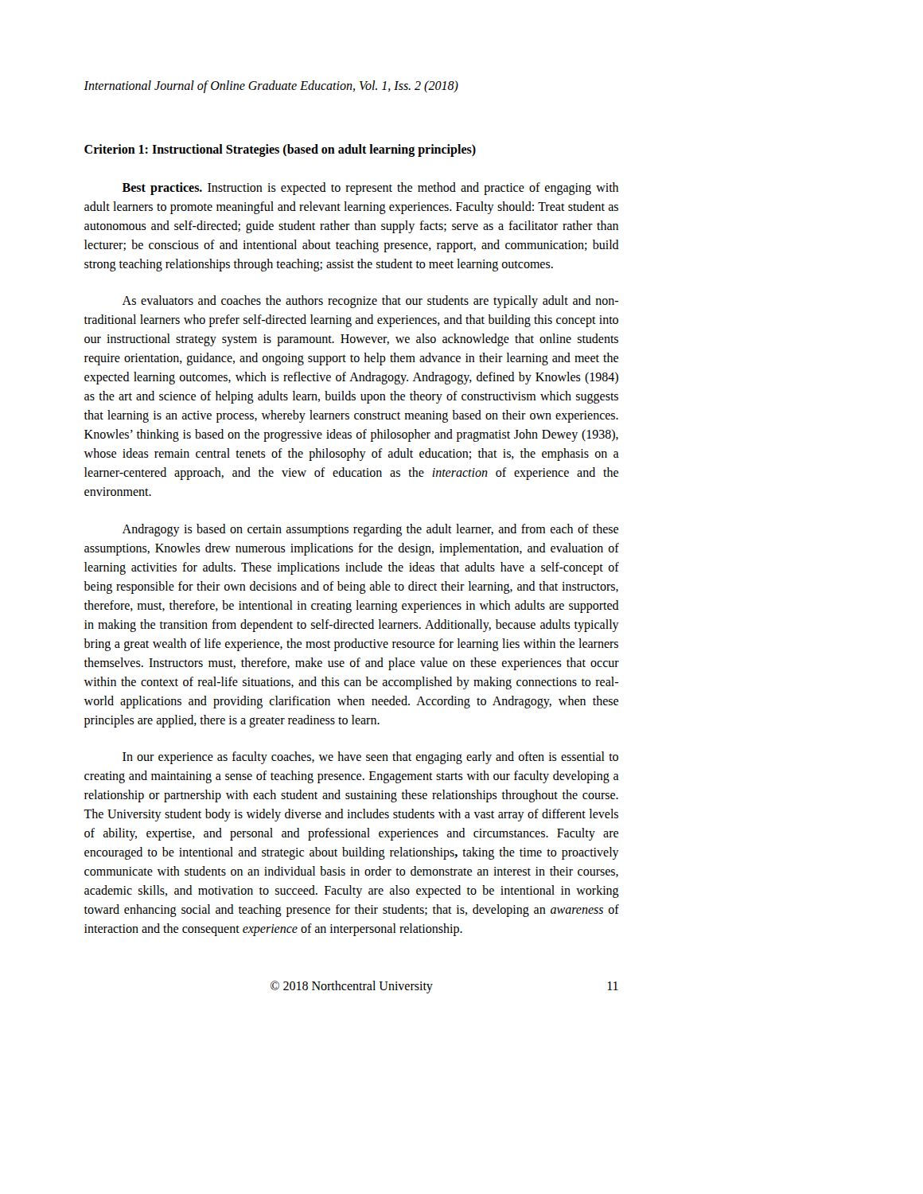International Journal of Online Graduate Education, Vol. 1, Iss. 2 (2018)
Criterion 1: Instructional Strategies (based on adult learning principles)
Best practices. Instruction is expected to represent the method and practice of engaging with adult learners to promote meaningful and relevant learning experiences. Faculty should: Treat student as autonomous and self-directed; guide student rather than supply facts; serve as a facilitator rather than lecturer; be conscious of and intentional about teaching presence, rapport, and communication; build strong teaching relationships through teaching; assist the student to meet learning outcomes.
As evaluators and coaches the authors recognize that our students are typically adult and non-traditional learners who prefer self-directed learning and experiences, and that building this concept into our instructional strategy system is paramount. However, we also acknowledge that online students require orientation, guidance, and ongoing support to help them advance in their learning and meet the expected learning outcomes, which is reflective of Andragogy. Andragogy, defined by Knowles (1984) as the art and science of helping adults learn, builds upon the theory of constructivism which suggests that learning is an active process, whereby learners construct meaning based on their own experiences. Knowles’ thinking is based on the progressive ideas of philosopher and pragmatist John Dewey (1938), whose ideas remain central tenets of the philosophy of adult education; that is, the emphasis on a learner-centered approach, and the view of education as the interaction of experience and the environment.
Andragogy is based on certain assumptions regarding the adult learner, and from each of these assumptions, Knowles drew numerous implications for the design, implementation, and evaluation of learning activities for adults. These implications include the ideas that adults have a self-concept of being responsible for their own decisions and of being able to direct their learning, and that instructors, therefore, must, therefore, be intentional in creating learning experiences in which adults are supported in making the transition from dependent to self-directed learners. Additionally, because adults typically bring a great wealth of life experience, the most productive resource for learning lies within the learners themselves. Instructors must, therefore, make use of and place value on these experiences that occur within the context of real-life situations, and this can be accomplished by making connections to real-world applications and providing clarification when needed. According to Andragogy, when these principles are applied, there is a greater readiness to learn.
In our experience as faculty coaches, we have seen that engaging early and often is essential to creating and maintaining a sense of teaching presence. Engagement starts with our faculty developing a relationship or partnership with each student and sustaining these relationships throughout the course. The University student body is widely diverse and includes students with a vast array of different levels of ability, expertise, and personal and professional experiences and circumstances. Faculty are encouraged to be intentional and strategic about building relationships, taking the time to proactively communicate with students on an individual basis in order to demonstrate an interest in their courses, academic skills, and motivation to succeed. Faculty are also expected to be intentional in working toward enhancing social and teaching presence for their students; that is, developing an awareness of interaction and the consequent experience of an interpersonal relationship.
© 2018 Northcentral University 11